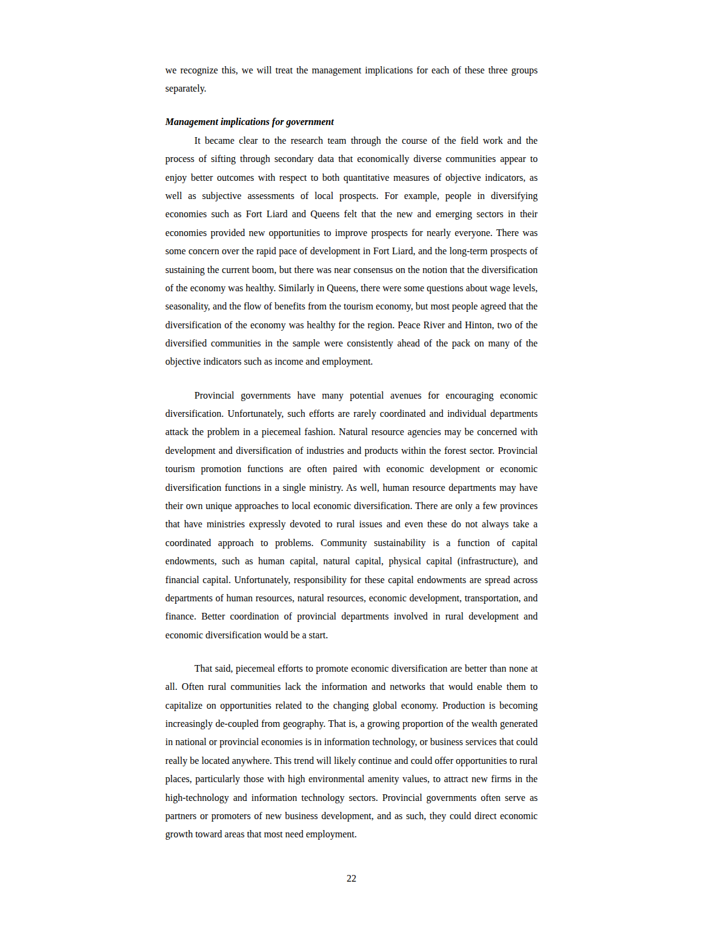we recognize this, we will treat the management implications for each of these three groups separately.
Management implications for government
It became clear to the research team through the course of the field work and the process of sifting through secondary data that economically diverse communities appear to enjoy better outcomes with respect to both quantitative measures of objective indicators, as well as subjective assessments of local prospects. For example, people in diversifying economies such as Fort Liard and Queens felt that the new and emerging sectors in their economies provided new opportunities to improve prospects for nearly everyone. There was some concern over the rapid pace of development in Fort Liard, and the long-term prospects of sustaining the current boom, but there was near consensus on the notion that the diversification of the economy was healthy. Similarly in Queens, there were some questions about wage levels, seasonality, and the flow of benefits from the tourism economy, but most people agreed that the diversification of the economy was healthy for the region. Peace River and Hinton, two of the diversified communities in the sample were consistently ahead of the pack on many of the objective indicators such as income and employment.
Provincial governments have many potential avenues for encouraging economic diversification. Unfortunately, such efforts are rarely coordinated and individual departments attack the problem in a piecemeal fashion. Natural resource agencies may be concerned with development and diversification of industries and products within the forest sector. Provincial tourism promotion functions are often paired with economic development or economic diversification functions in a single ministry. As well, human resource departments may have their own unique approaches to local economic diversification. There are only a few provinces that have ministries expressly devoted to rural issues and even these do not always take a coordinated approach to problems. Community sustainability is a function of capital endowments, such as human capital, natural capital, physical capital (infrastructure), and financial capital. Unfortunately, responsibility for these capital endowments are spread across departments of human resources, natural resources, economic development, transportation, and finance. Better coordination of provincial departments involved in rural development and economic diversification would be a start.
That said, piecemeal efforts to promote economic diversification are better than none at all. Often rural communities lack the information and networks that would enable them to capitalize on opportunities related to the changing global economy. Production is becoming increasingly de-coupled from geography. That is, a growing proportion of the wealth generated in national or provincial economies is in information technology, or business services that could really be located anywhere. This trend will likely continue and could offer opportunities to rural places, particularly those with high environmental amenity values, to attract new firms in the high-technology and information technology sectors. Provincial governments often serve as partners or promoters of new business development, and as such, they could direct economic growth toward areas that most need employment.
22